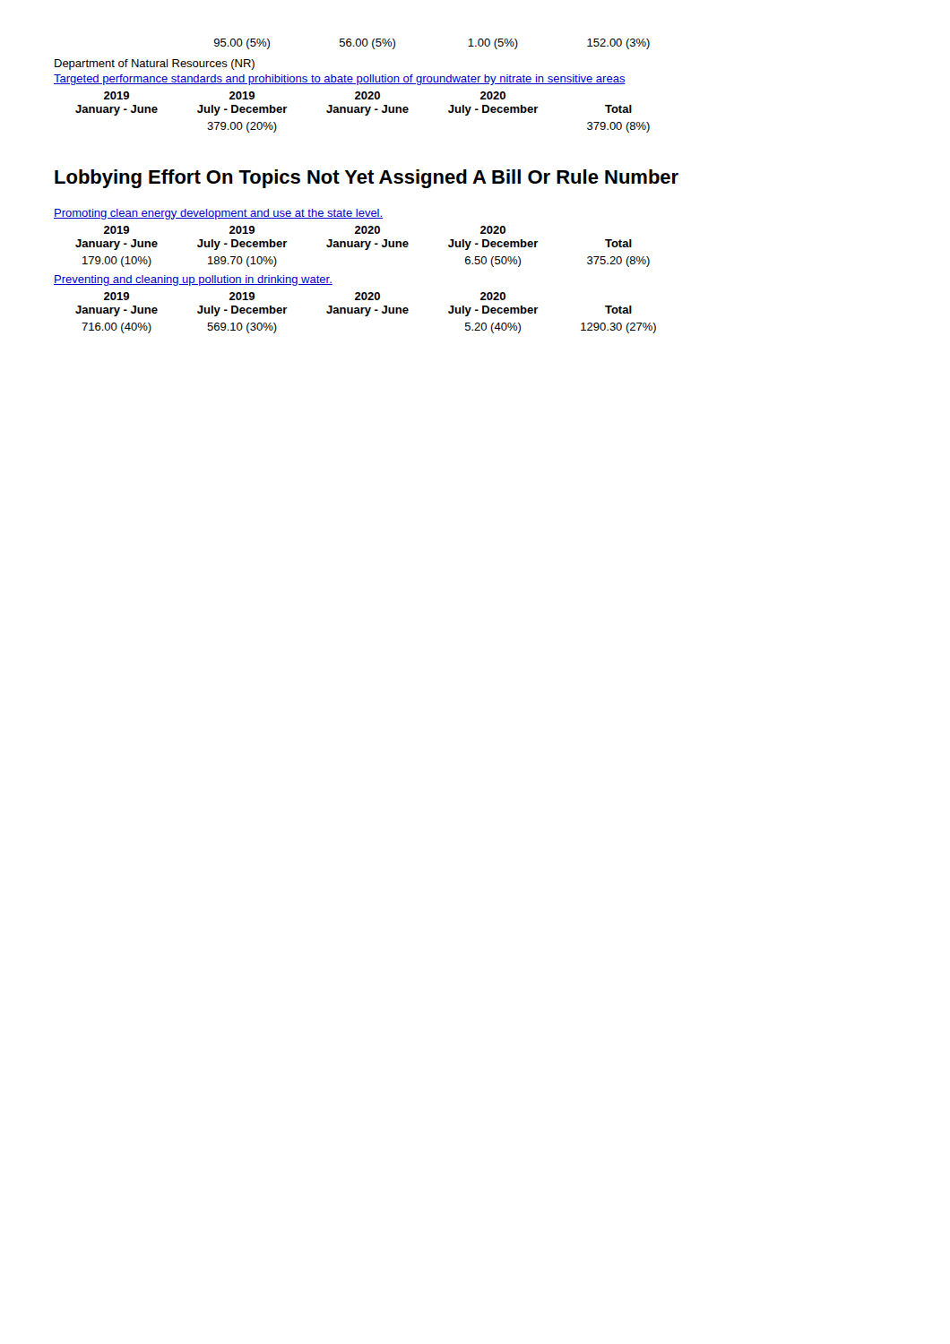| | 95.00 (5%) | 56.00 (5%) | 1.00 (5%) | 152.00 (3%) |
Department of Natural Resources (NR)
Targeted performance standards and prohibitions to abate pollution of groundwater by nitrate in sensitive areas
| 2019 January - June | 2019 July - December | 2020 January - June | 2020 July - December | Total |
| --- | --- | --- | --- | --- |
| | 379.00 (20%) | | | 379.00 (8%) |
Lobbying Effort On Topics Not Yet Assigned A Bill Or Rule Number
Promoting clean energy development and use at the state level.
| 2019 January - June | 2019 July - December | 2020 January - June | 2020 July - December | Total |
| --- | --- | --- | --- | --- |
| 179.00 (10%) | 189.70 (10%) | | 6.50 (50%) | 375.20 (8%) |
Preventing and cleaning up pollution in drinking water.
| 2019 January - June | 2019 July - December | 2020 January - June | 2020 July - December | Total |
| --- | --- | --- | --- | --- |
| 716.00 (40%) | 569.10 (30%) | | 5.20 (40%) | 1290.30 (27%) |